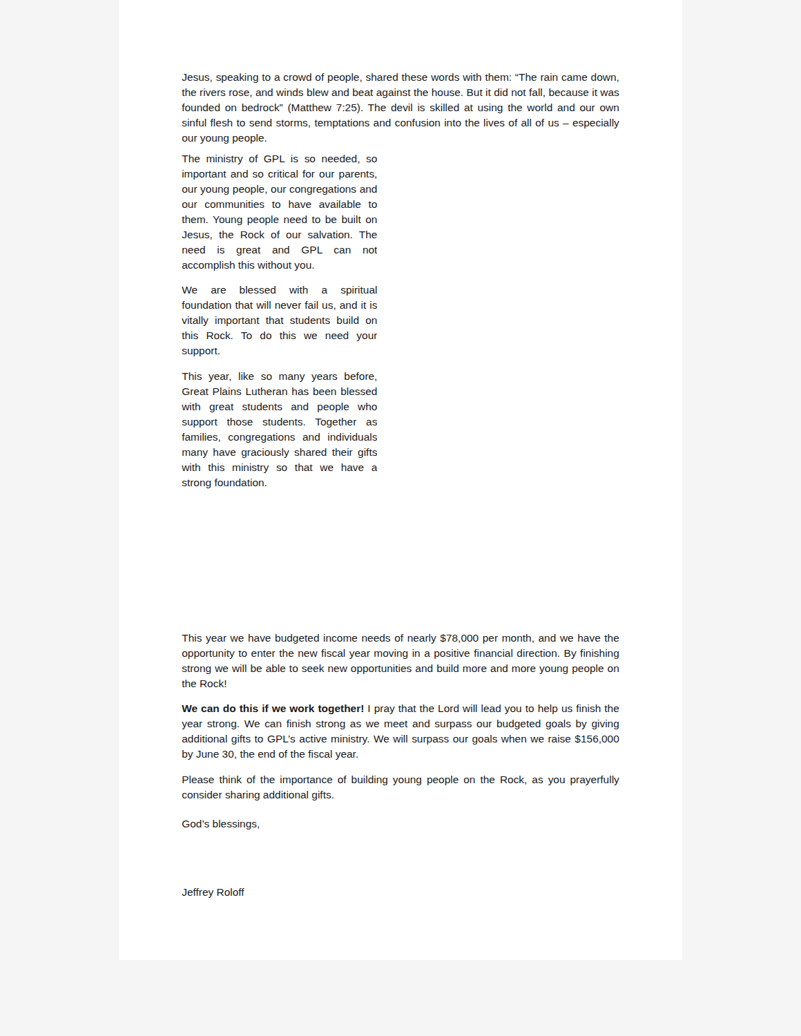Jesus, speaking to a crowd of people, shared these words with them: “The rain came down, the rivers rose, and winds blew and beat against the house. But it did not fall, because it was founded on bedrock” (Matthew 7:25). The devil is skilled at using the world and our own sinful flesh to send storms, temptations and confusion into the lives of all of us – especially our young people.
The ministry of GPL is so needed, so important and so critical for our parents, our young people, our congregations and our communities to have available to them. Young people need to be built on Jesus, the Rock of our salvation. The need is great and GPL can not accomplish this without you.
We are blessed with a spiritual foundation that will never fail us, and it is vitally important that students build on this Rock. To do this we need your support.
This year, like so many years before, Great Plains Lutheran has been blessed with great students and people who support those students. Together as families, congregations and individuals many have graciously shared their gifts with this ministry so that we have a strong foundation.
This year we have budgeted income needs of nearly $78,000 per month, and we have the opportunity to enter the new fiscal year moving in a positive financial direction. By finishing strong we will be able to seek new opportunities and build more and more young people on the Rock!
We can do this if we work together! I pray that the Lord will lead you to help us finish the year strong. We can finish strong as we meet and surpass our budgeted goals by giving additional gifts to GPL’s active ministry. We will surpass our goals when we raise $156,000 by June 30, the end of the fiscal year.
Please think of the importance of building young people on the Rock, as you prayerfully consider sharing additional gifts.
God’s blessings,
Jeffrey Roloff